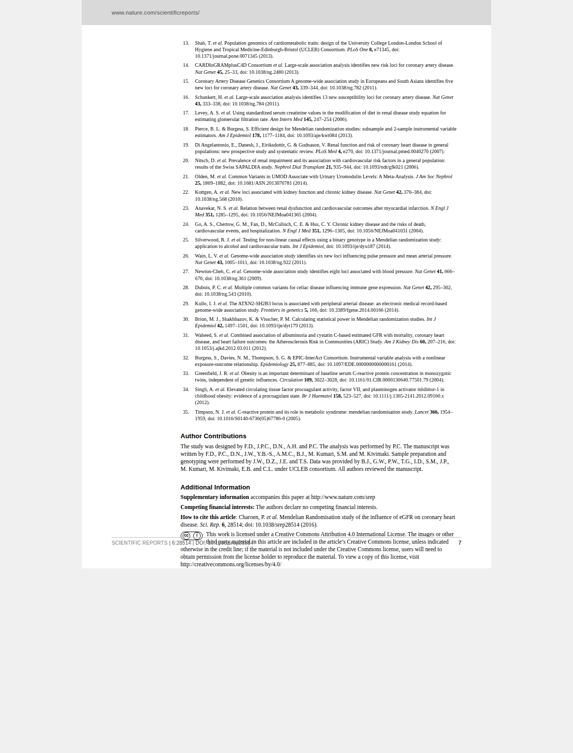www.nature.com/scientificreports/
13. Shah, T. et al. Population genomics of cardiometabolic traits: design of the University College London-London School of Hygiene and Tropical Medicine-Edinburgh-Bristol (UCLEB) Consortium. PLoS One 8, e71345, doi: 10.1371/journal.pone.0071345 (2013).
14. CARDIoGRAMplusC4D Consortium et al. Large-scale association analysis identifies new risk loci for coronary artery disease. Nat Genet 45, 25–33, doi: 10.1038/ng.2480 (2013).
15. Coronary Artery Disease Genetics Consortium A genome-wide association study in Europeans and South Asians identifies five new loci for coronary artery disease. Nat Genet 43, 339–344, doi: 10.1038/ng.782 (2011).
16. Schunkert, H. et al. Large-scale association analysis identifies 13 new susceptibility loci for coronary artery disease. Nat Genet 43, 333–338, doi: 10.1038/ng.784 (2011).
17. Levey, A. S. et al. Using standardized serum creatinine values in the modification of diet in renal disease study equation for estimating glomerular filtration rate. Ann Intern Med 145, 247–254 (2006).
18. Pierce, B. L. & Burgess, S. Efficient design for Mendelian randomization studies: subsample and 2-sample instrumental variable estimators. Am J Epidemiol 178, 1177–1184, doi: 10.1093/aje/kwt084 (2013).
19. Di Angelantonio, E., Danesh, J., Eiriksdottir, G. & Gudnason, V. Renal function and risk of coronary heart disease in general populations: new prospective study and systematic review. PLoS Med 4, e270, doi: 10.1371/journal.pmed.0040270 (2007).
20. Nitsch, D. et al. Prevalence of renal impairment and its association with cardiovascular risk factors in a general population: results of the Swiss SAPALDIA study. Nephrol Dial Transplant 21, 935–944, doi: 10.1093/ndt/gfk021 (2006).
21. Olden, M. et al. Common Variants in UMOD Associate with Urinary Uromodulin Levels: A Meta-Analysis. J Am Soc Nephrol 25, 1869–1882, doi: 10.1681/ASN.2013070781 (2014).
22. Kottgen, A. et al. New loci associated with kidney function and chronic kidney disease. Nat Genet 42, 376–384, doi: 10.1038/ng.568 (2010).
23. Anavekar, N. S. et al. Relation between renal dysfunction and cardiovascular outcomes after myocardial infarction. N Engl J Med 351, 1285–1295, doi: 10.1056/NEJMoa041365 (2004).
24. Go, A. S., Chertow, G. M., Fan, D., McCulloch, C. E. & Hsu, C. Y. Chronic kidney disease and the risks of death, cardiovascular events, and hospitalization. N Engl J Med 351, 1296–1305, doi: 10.1056/NEJMoa041031 (2004).
25. Silverwood, R. J. et al. Testing for non-linear causal effects using a binary genotype in a Mendelian randomization study: application to alcohol and cardiovascular traits. Int J Epidemiol, doi: 10.1093/ije/dyu187 (2014).
26. Wain, L. V. et al. Genome-wide association study identifies six new loci influencing pulse pressure and mean arterial pressure. Nat Genet 43, 1005–1011, doi: 10.1038/ng.922 (2011).
27. Newton-Cheh, C. et al. Genome-wide association study identifies eight loci associated with blood pressure. Nat Genet 41, 666–676, doi: 10.1038/ng.361 (2009).
28. Dubois, P. C. et al. Multiple common variants for celiac disease influencing immune gene expression. Nat Genet 42, 295–302, doi: 10.1038/ng.543 (2010).
29. Kullo, I. J. et al. The ATXN2-SH2B3 locus is associated with peripheral arterial disease: an electronic medical record-based genome-wide association study. Frontiers in genetics 5, 166, doi: 10.3389/fgene.2014.00166 (2014).
30. Brion, M. J., Shakhbazov, K. & Visscher, P. M. Calculating statistical power in Mendelian randomization studies. Int J Epidemiol 42, 1497–1501, doi: 10.1093/ije/dyt179 (2013).
31. Waheed, S. et al. Combined association of albuminuria and cystatin C-based estimated GFR with mortality, coronary heart disease, and heart failure outcomes: the Atherosclerosis Risk in Communities (ARIC) Study. Am J Kidney Dis 60, 207–216, doi: 10.1053/j.ajkd.2012.03.011 (2012).
32. Burgess, S., Davies, N. M., Thompson, S. G. & EPIC-InterAct Consortium. Instrumental variable analysis with a nonlinear exposure-outcome relationship. Epidemiology 25, 877–885, doi: 10.1097/EDE.0000000000000161 (2014).
33. Greenfield, J. R. et al. Obesity is an important determinant of baseline serum C-reactive protein concentration in monozygotic twins, independent of genetic influences. Circulation 109, 3022–3028, doi: 10.1161/01.CIR.0000130640.77501.79 (2004).
34. Singh, A. et al. Elevated circulating tissue factor procoagulant activity, factor VII, and plasminogen activator inhibitor-1 in childhood obesity: evidence of a procoagulant state. Br J Haematol 158, 523–527, doi: 10.1111/j.1365-2141.2012.09160.x (2012).
35. Timpson, N. J. et al. C-reactive protein and its role in metabolic syndrome: mendelian randomisation study. Lancet 366, 1954–1959, doi: 10.1016/S0140-6736(05)67786-0 (2005).
Author Contributions
The study was designed by F.D., J.P.C., D.N., A.H. and P.C. The analysis was performed by P.C. The manuscript was written by F.D., P.C., D.N., J.W., Y.B.-S., A.M.C., B.J., M. Kumari, S.M. and M. Kivimaki. Sample preparation and genotyping were performed by J.W., D.Z., J.E. and T.S. Data was provided by B.J., G.W., P.W., T.G., I.D., S.M., J.P., M. Kumari, M. Kivimaki, E.B. and C.L. under UCLEB consortium. All authors reviewed the manuscript.
Additional Information
Supplementary information accompanies this paper at http://www.nature.com/srep
Competing financial interests: The authors declare no competing financial interests.
How to cite this article: Charoen, P. et al. Mendelian Randomisation study of the influence of eGFR on coronary heart disease. Sci. Rep. 6, 28514; doi: 10.1038/srep28514 (2016).
cc i
This work is licensed under a Creative Commons Attribution 4.0 International License. The images or other third party material in this article are included in the article’s Creative Commons license, unless indicated otherwise in the credit line; if the material is not included under the Creative Commons license, users will need to obtain permission from the license holder to reproduce the material. To view a copy of this license, visit http://creativecommons.org/licenses/by/4.0/
SCIENTIFIC REPORTS | 6:28514 | DOI: 10.1038/srep28514
7